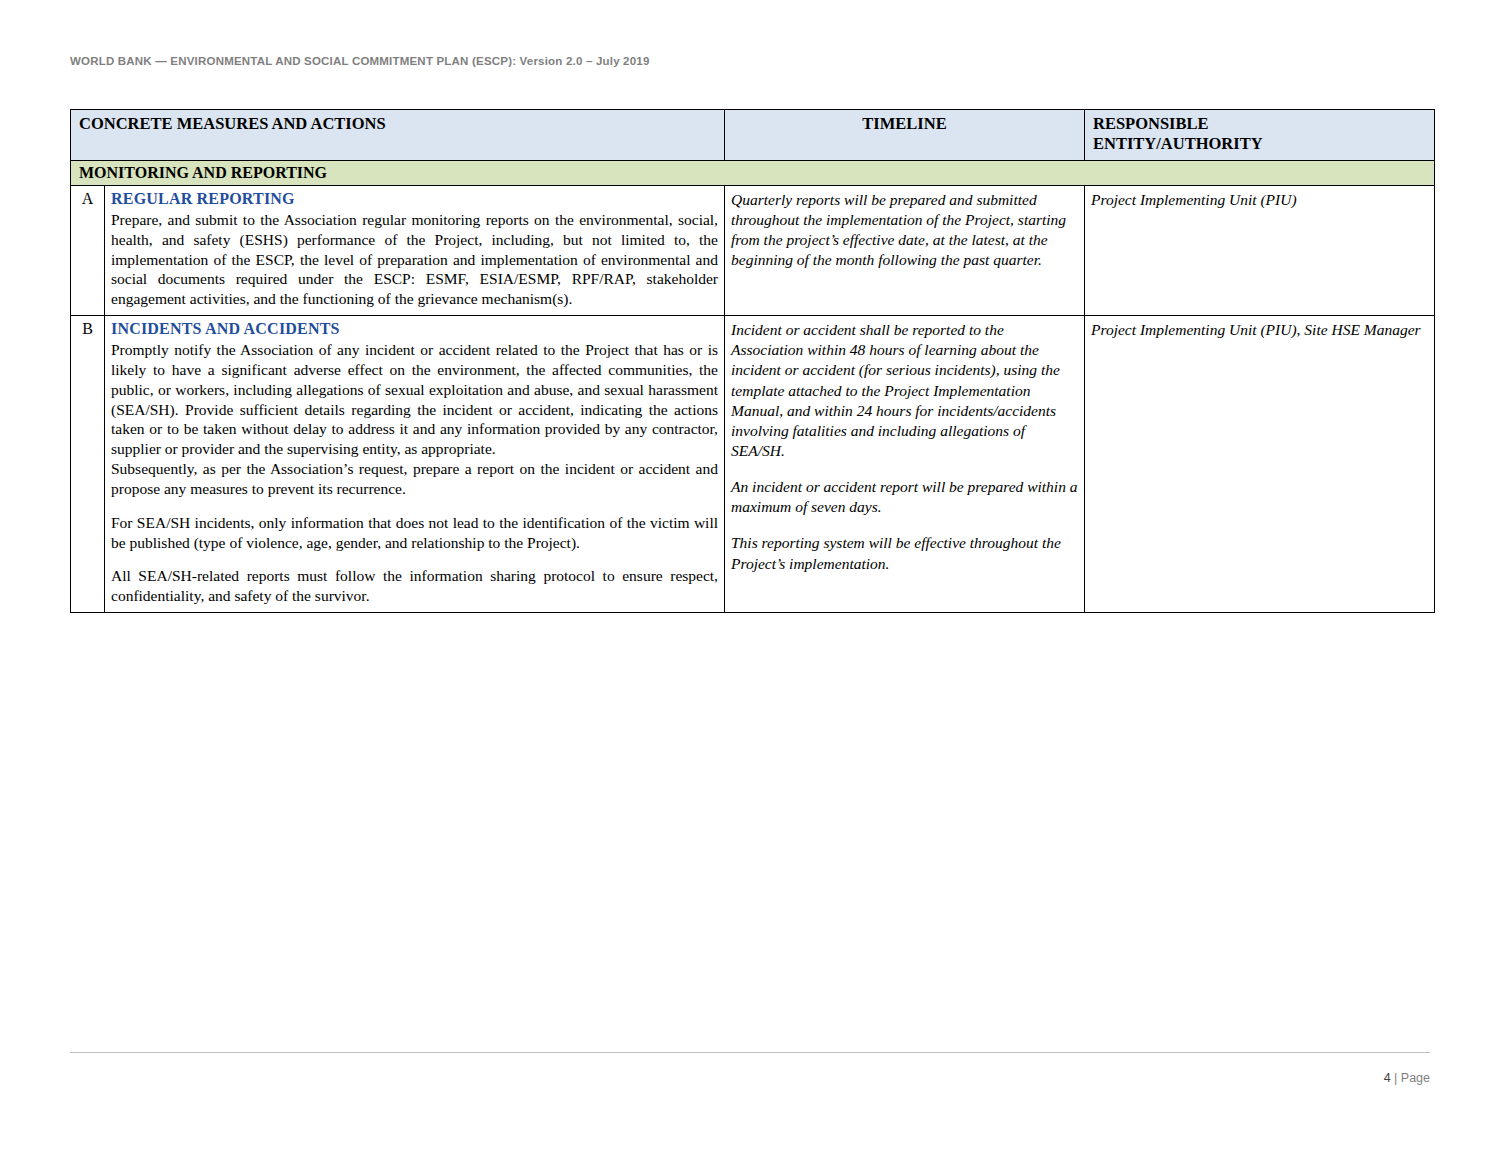WORLD BANK — ENVIRONMENTAL AND SOCIAL COMMITMENT PLAN (ESCP): Version 2.0 – July 2019
| CONCRETE MEASURES AND ACTIONS | TIMELINE | RESPONSIBLE ENTITY/AUTHORITY |
| --- | --- | --- |
| MONITORING AND REPORTING |
| A | REGULAR REPORTING Prepare, and submit to the Association regular monitoring reports on the environmental, social, health, and safety (ESHS) performance of the Project, including, but not limited to, the implementation of the ESCP, the level of preparation and implementation of environmental and social documents required under the ESCP: ESMF, ESIA/ESMP, RPF/RAP, stakeholder engagement activities, and the functioning of the grievance mechanism(s). | Quarterly reports will be prepared and submitted throughout the implementation of the Project, starting from the project’s effective date, at the latest, at the beginning of the month following the past quarter. | Project Implementing Unit (PIU) |
| B | INCIDENTS AND ACCIDENTS Promptly notify the Association of any incident or accident related to the Project that has or is likely to have a significant adverse effect on the environment, the affected communities, the public, or workers, including allegations of sexual exploitation and abuse, and sexual harassment (SEA/SH). Provide sufficient details regarding the incident or accident, indicating the actions taken or to be taken without delay to address it and any information provided by any contractor, supplier or provider and the supervising entity, as appropriate. Subsequently, as per the Association’s request, prepare a report on the incident or accident and propose any measures to prevent its recurrence. For SEA/SH incidents, only information that does not lead to the identification of the victim will be published (type of violence, age, gender, and relationship to the Project). All SEA/SH-related reports must follow the information sharing protocol to ensure respect, confidentiality, and safety of the survivor. | Incident or accident shall be reported to the Association within 48 hours of learning about the incident or accident (for serious incidents), using the template attached to the Project Implementation Manual, and within 24 hours for incidents/accidents involving fatalities and including allegations of SEA/SH. An incident or accident report will be prepared within a maximum of seven days. This reporting system will be effective throughout the Project’s implementation. | Project Implementing Unit (PIU), Site HSE Manager |
4 | Page